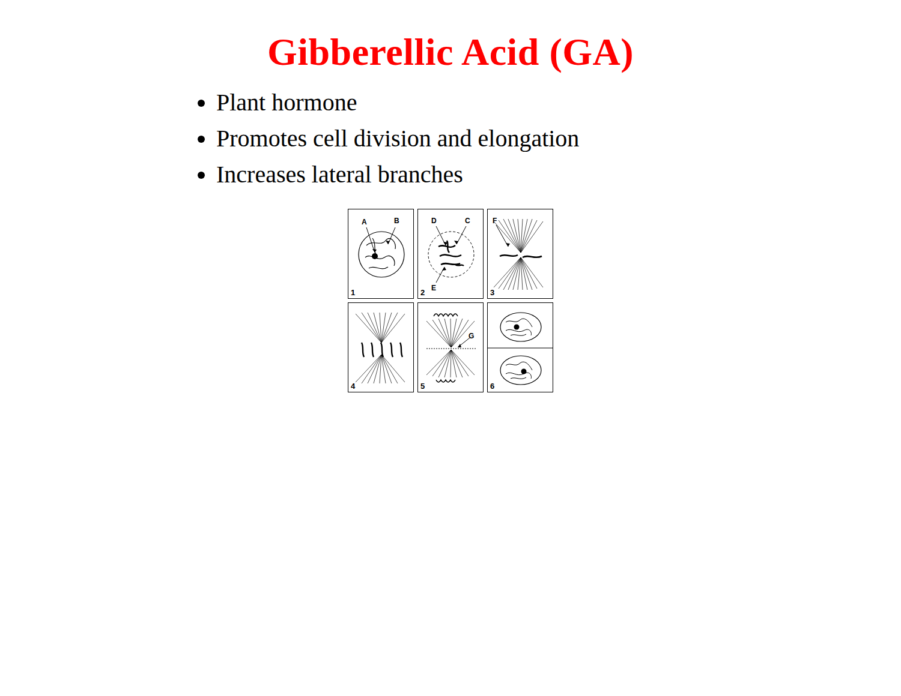Gibberellic Acid (GA)
Plant hormone
Promotes cell division and elongation
Increases lateral branches
A B 1
D C E 2
F 3
4
G 5
6